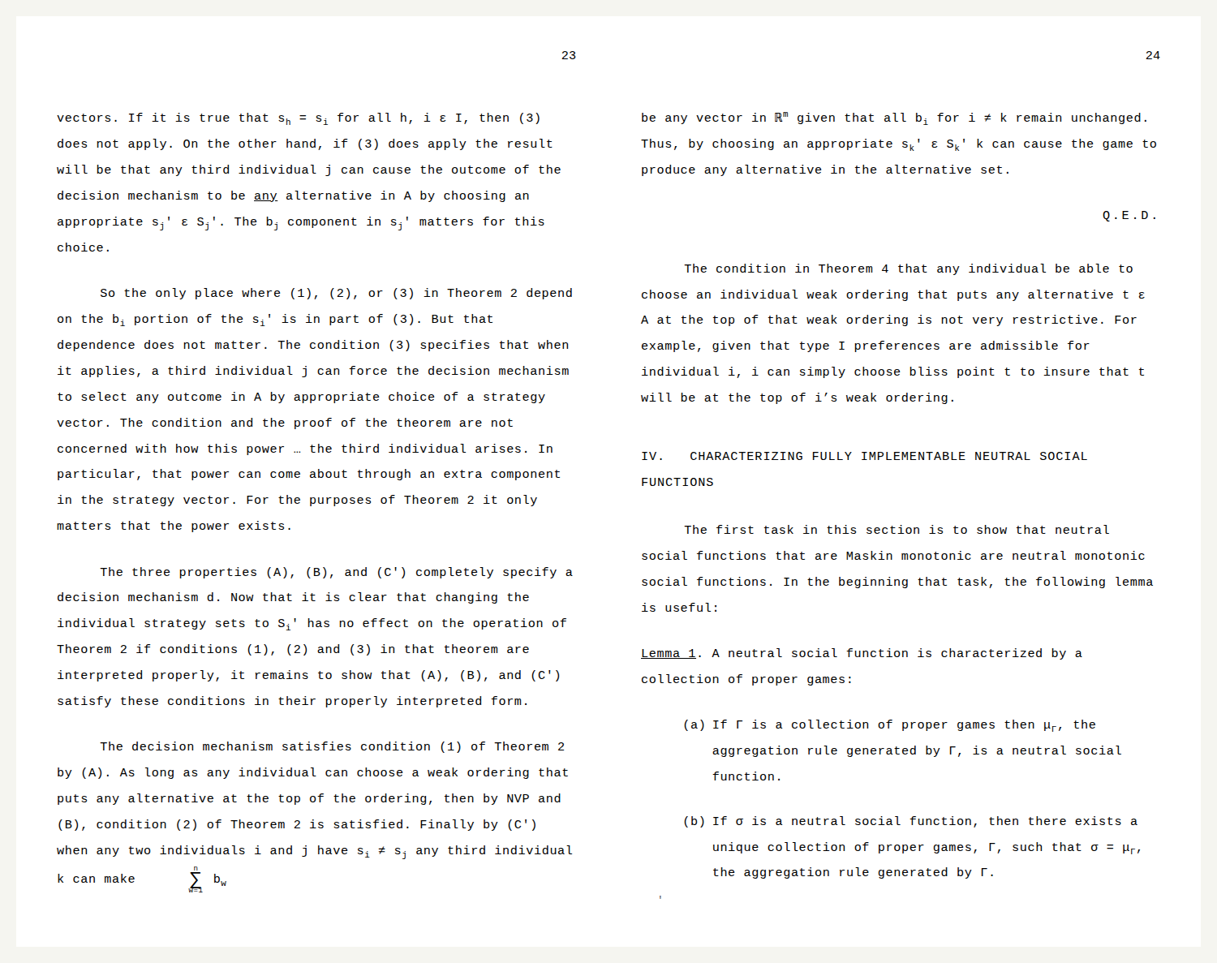23
vectors. If it is true that sh = si for all h, i ε I, then (3) does not apply. On the other hand, if (3) does apply the result will be that any third individual j can cause the outcome of the decision mechanism to be any alternative in A by choosing an appropriate sj′ ε Sj′. The bj component in sj′ matters for this choice.
So the only place where (1), (2), or (3) in Theorem 2 depend on the bi portion of the si′ is in part of (3). But that dependence does not matter. The condition (3) specifies that when it applies, a third individual j can force the decision mechanism to select any outcome in A by appropriate choice of a strategy vector. The condition and the proof of the theorem are not concerned with how this power … the third individual arises. In particular, that power can come about through an extra component in the strategy vector. For the purposes of Theorem 2 it only matters that the power exists.
The three properties (A), (B), and (C′) completely specify a decision mechanism d. Now that it is clear that changing the individual strategy sets to Si′ has no effect on the operation of Theorem 2 if conditions (1), (2) and (3) in that theorem are interpreted properly, it remains to show that (A), (B), and (C′) satisfy these conditions in their properly interpreted form.
The decision mechanism satisfies condition (1) of Theorem 2 by (A). As long as any individual can choose a weak ordering that puts any alternative at the top of the ordering, then by NVP and (B), condition (2) of Theorem 2 is satisfied. Finally by (C′) when any two individuals i and j have si ≠ sj any third individual k can make n∑w=1 bw
24
be any vector in ℝm given that all bi for i ≠ k remain unchanged. Thus, by choosing an appropriate sk′ ε Sk′ k can cause the game to produce any alternative in the alternative set.
Q.E.D.
The condition in Theorem 4 that any individual be able to choose an individual weak ordering that puts any alternative t ε A at the top of that weak ordering is not very restrictive. For example, given that type I preferences are admissible for individual i, i can simply choose bliss point t to insure that t will be at the top of i’s weak ordering.
IV. CHARACTERIZING FULLY IMPLEMENTABLE NEUTRAL SOCIAL FUNCTIONS
The first task in this section is to show that neutral social functions that are Maskin monotonic are neutral monotonic social functions. In the beginning that task, the following lemma is useful:
Lemma 1. A neutral social function is characterized by a collection of proper games:
If Γ is a collection of proper games then μΓ, the aggregation rule generated by Γ, is a neutral social function.
If σ is a neutral social function, then there exists a unique collection of proper games, Γ, such that σ = μΓ, the aggregation rule generated by Γ.
′